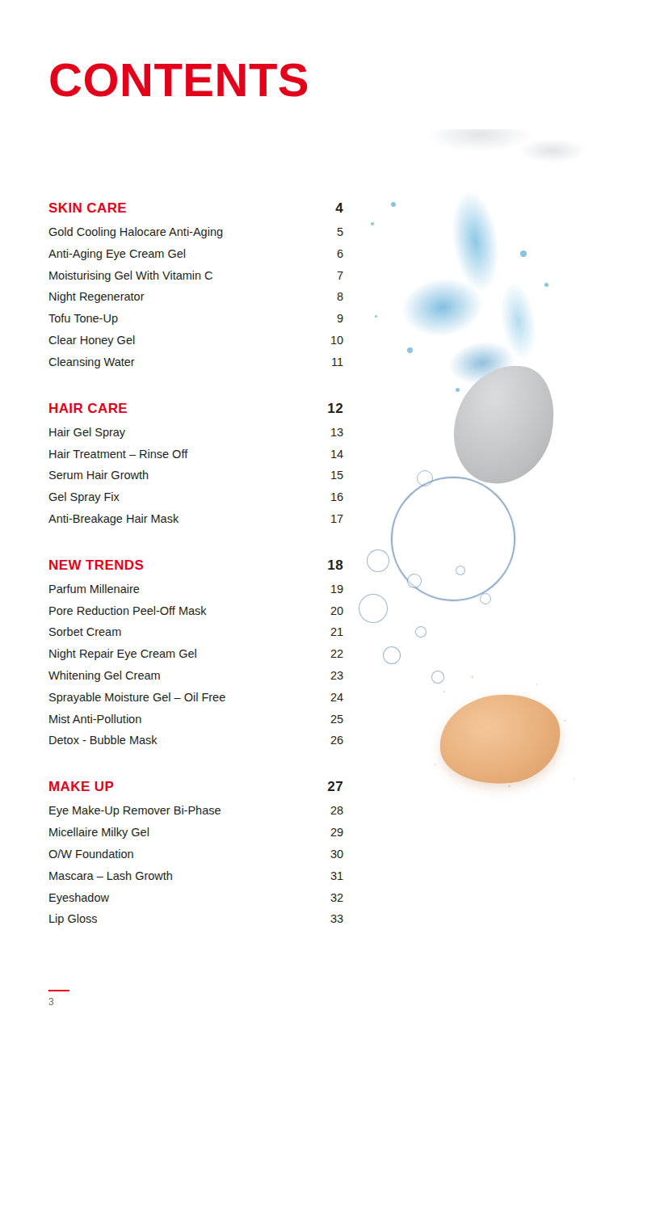CONTENTS
SKIN CARE 4
Gold Cooling Halocare Anti-Aging 5
Anti-Aging Eye Cream Gel 6
Moisturising Gel With Vitamin C 7
Night Regenerator 8
Tofu Tone-Up 9
Clear Honey Gel 10
Cleansing Water 11
HAIR CARE 12
Hair Gel Spray 13
Hair Treatment – Rinse Off 14
Serum Hair Growth 15
Gel Spray Fix 16
Anti-Breakage Hair Mask 17
NEW TRENDS 18
Parfum Millenaire 19
Pore Reduction Peel-Off Mask 20
Sorbet Cream 21
Night Repair Eye Cream Gel 22
Whitening Gel Cream 23
Sprayable Moisture Gel – Oil Free 24
Mist Anti-Pollution 25
Detox - Bubble Mask 26
MAKE UP 27
Eye Make-Up Remover Bi-Phase 28
Micellaire Milky Gel 29
O/W Foundation 30
Mascara – Lash Growth 31
Eyeshadow 32
Lip Gloss 33
3